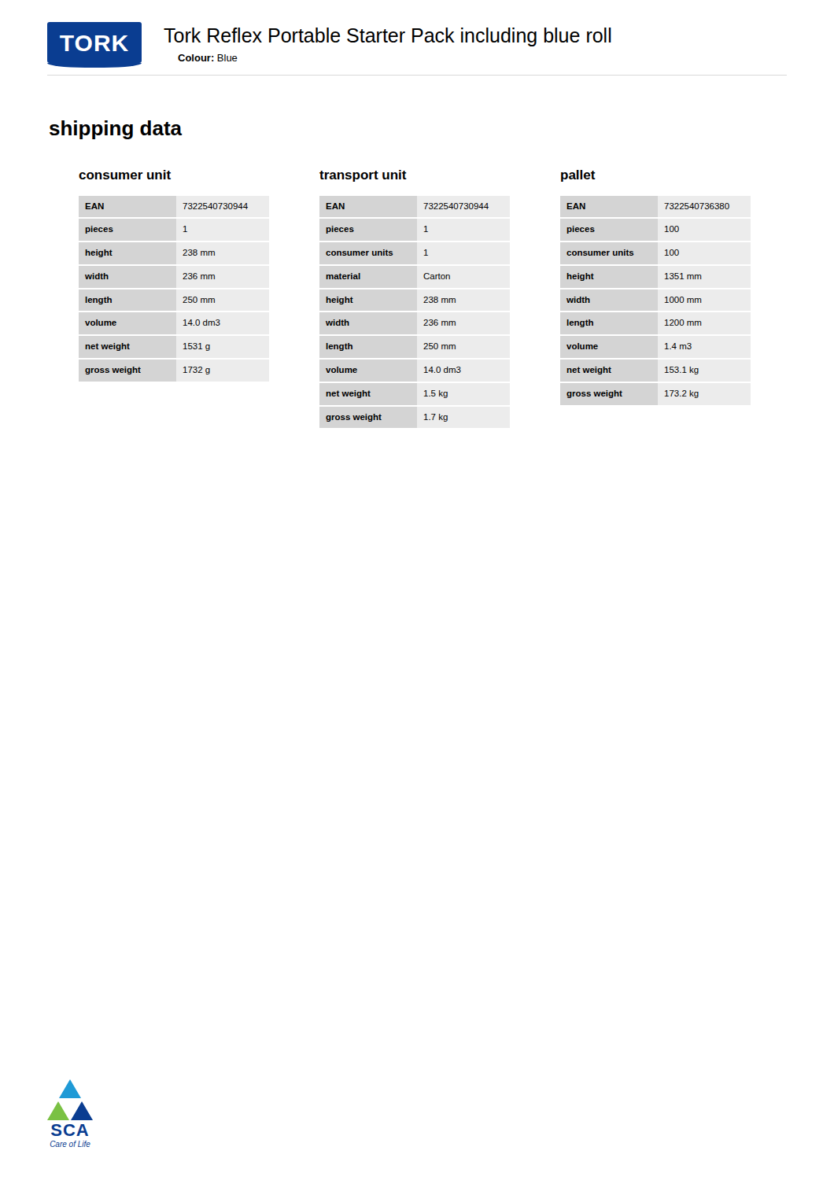TORK
Tork Reflex Portable Starter Pack including blue roll
Colour: Blue
shipping data
consumer unit
| EAN | 7322540730944 |
| pieces | 1 |
| height | 238 mm |
| width | 236 mm |
| length | 250 mm |
| volume | 14.0 dm3 |
| net weight | 1531 g |
| gross weight | 1732 g |
transport unit
| EAN | 7322540730944 |
| pieces | 1 |
| consumer units | 1 |
| material | Carton |
| height | 238 mm |
| width | 236 mm |
| length | 250 mm |
| volume | 14.0 dm3 |
| net weight | 1.5 kg |
| gross weight | 1.7 kg |
pallet
| EAN | 7322540736380 |
| pieces | 100 |
| consumer units | 100 |
| height | 1351 mm |
| width | 1000 mm |
| length | 1200 mm |
| volume | 1.4 m3 |
| net weight | 153.1 kg |
| gross weight | 173.2 kg |
SCA
Care of Life